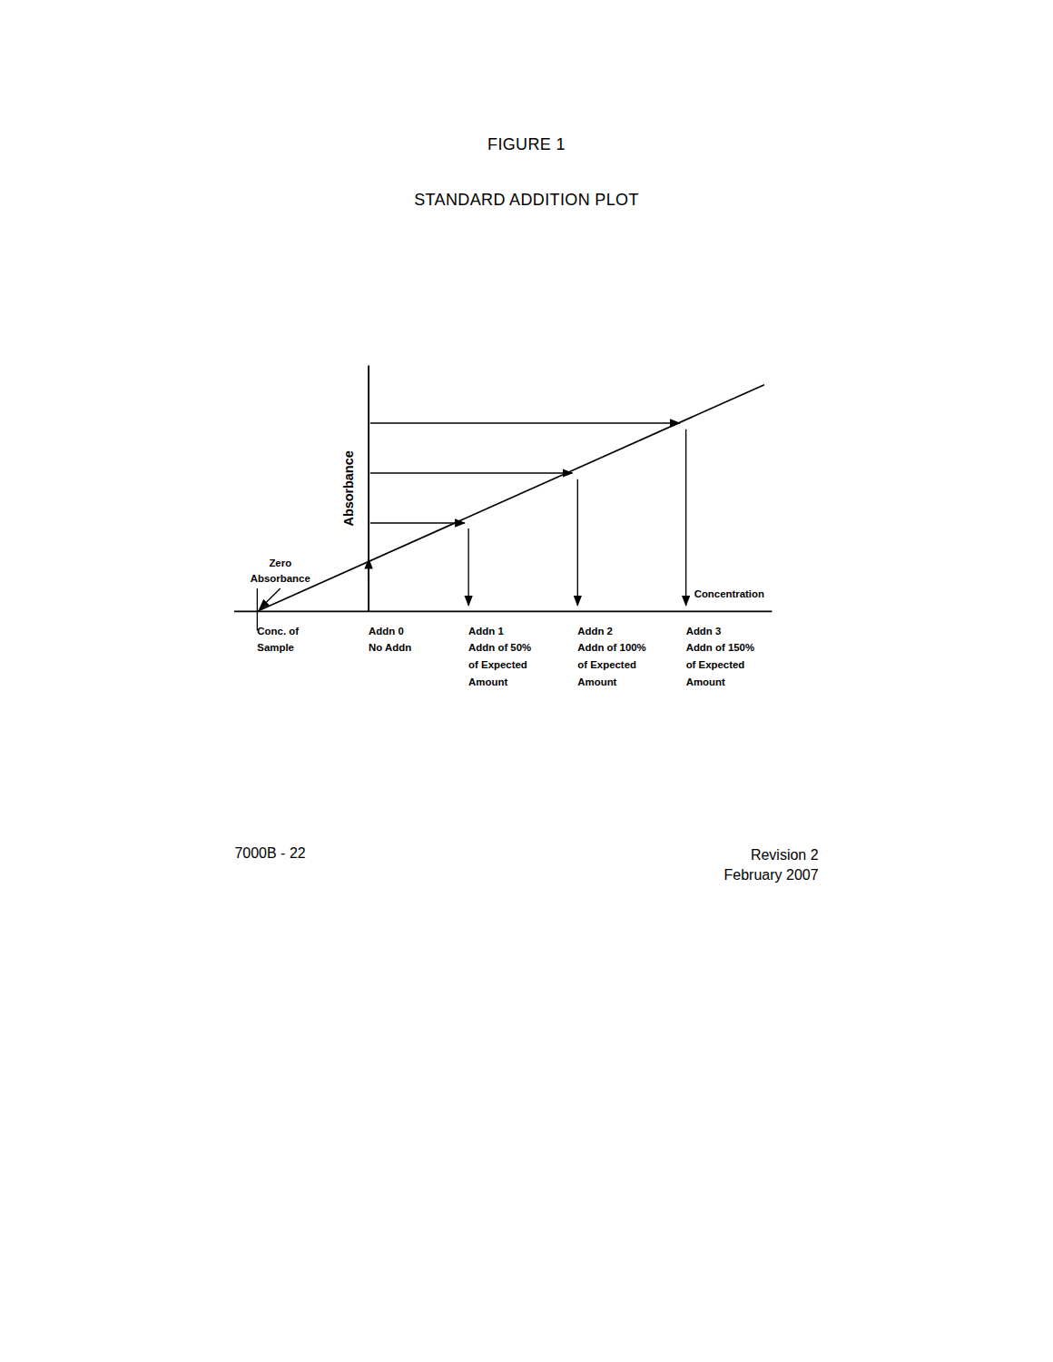FIGURE 1
STANDARD ADDITION PLOT
Absorbance Zero Absorbance Concentration Conc. of Sample Addn 0 No Addn Addn 1 Addn of 50% of Expected Amount Addn 2 Addn of 100% of Expected Amount Addn 3 Addn of 150% of Expected Amount
7000B - 22
Revision 2
February 2007